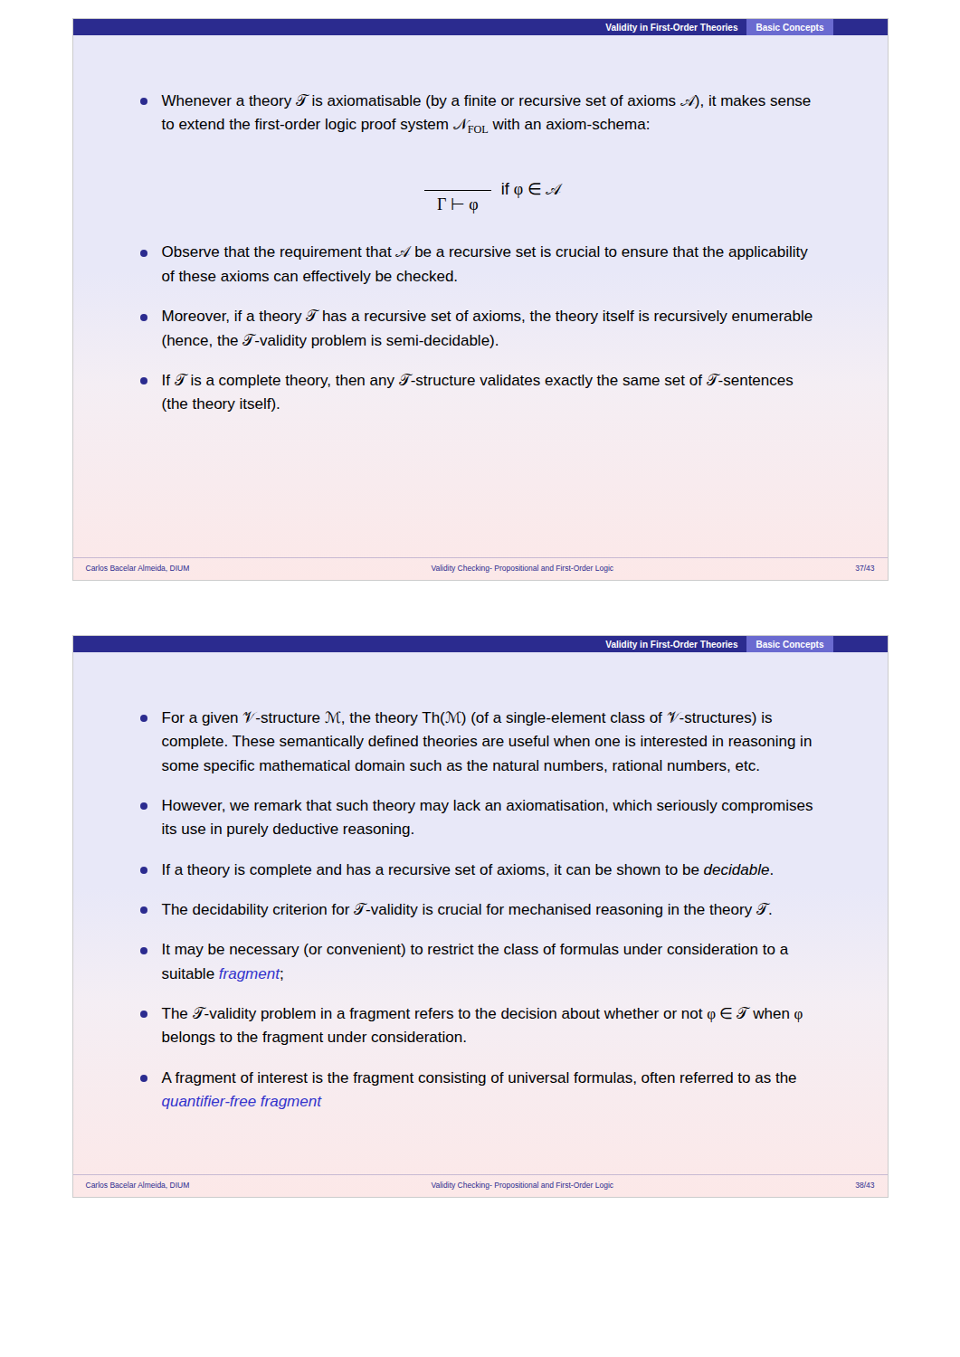Validity in First-Order Theories
Basic Concepts
Whenever a theory 𝒯 is axiomatisable (by a finite or recursive set of axioms 𝒜), it makes sense to extend the first-order logic proof system 𝒩FOL with an axiom-schema:
Γ ⊢ φ if φ ∈ 𝒜
Observe that the requirement that 𝒜 be a recursive set is crucial to ensure that the applicability of these axioms can effectively be checked.
Moreover, if a theory 𝒯 has a recursive set of axioms, the theory itself is recursively enumerable (hence, the 𝒯-validity problem is semi-decidable).
If 𝒯 is a complete theory, then any 𝒯-structure validates exactly the same set of 𝒯-sentences (the theory itself).
Carlos Bacelar Almeida, DIUM
Validity Checking- Propositional and First-Order Logic
37/43
Validity in First-Order Theories
Basic Concepts
For a given 𝒱-structure ℳ, the theory Th(ℳ) (of a single-element class of 𝒱-structures) is complete. These semantically defined theories are useful when one is interested in reasoning in some specific mathematical domain such as the natural numbers, rational numbers, etc.
However, we remark that such theory may lack an axiomatisation, which seriously compromises its use in purely deductive reasoning.
If a theory is complete and has a recursive set of axioms, it can be shown to be decidable.
The decidability criterion for 𝒯-validity is crucial for mechanised reasoning in the theory 𝒯.
It may be necessary (or convenient) to restrict the class of formulas under consideration to a suitable fragment;
The 𝒯-validity problem in a fragment refers to the decision about whether or not φ ∈ 𝒯 when φ belongs to the fragment under consideration.
A fragment of interest is the fragment consisting of universal formulas, often referred to as the quantifier-free fragment
Carlos Bacelar Almeida, DIUM
Validity Checking- Propositional and First-Order Logic
38/43